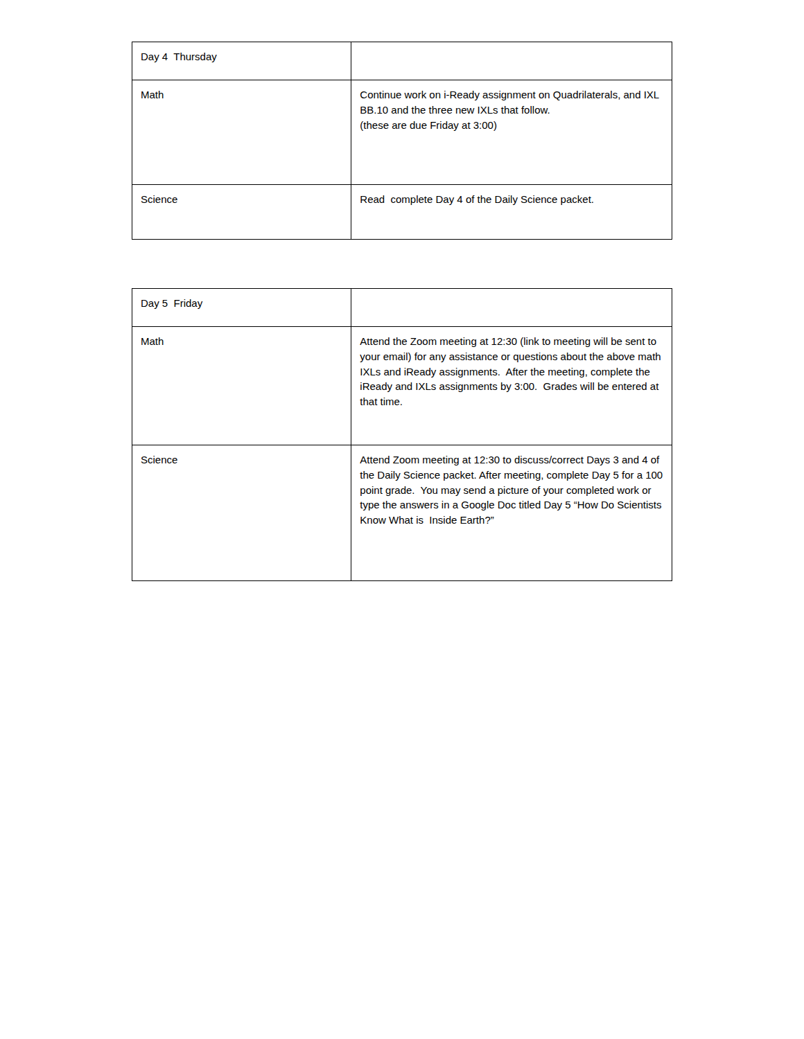| Day 4 Thursday | |
| Math | Continue work on i-Ready assignment on Quadrilaterals, and IXL BB.10 and the three new IXLs that follow. (these are due Friday at 3:00) |
| Science | Read complete Day 4 of the Daily Science packet. |
| Day 5 Friday | |
| Math | Attend the Zoom meeting at 12:30 (link to meeting will be sent to your email) for any assistance or questions about the above math IXLs and iReady assignments. After the meeting, complete the iReady and IXLs assignments by 3:00. Grades will be entered at that time. |
| Science | Attend Zoom meeting at 12:30 to discuss/correct Days 3 and 4 of the Daily Science packet. After meeting, complete Day 5 for a 100 point grade. You may send a picture of your completed work or type the answers in a Google Doc titled Day 5 “How Do Scientists Know What is Inside Earth?” |